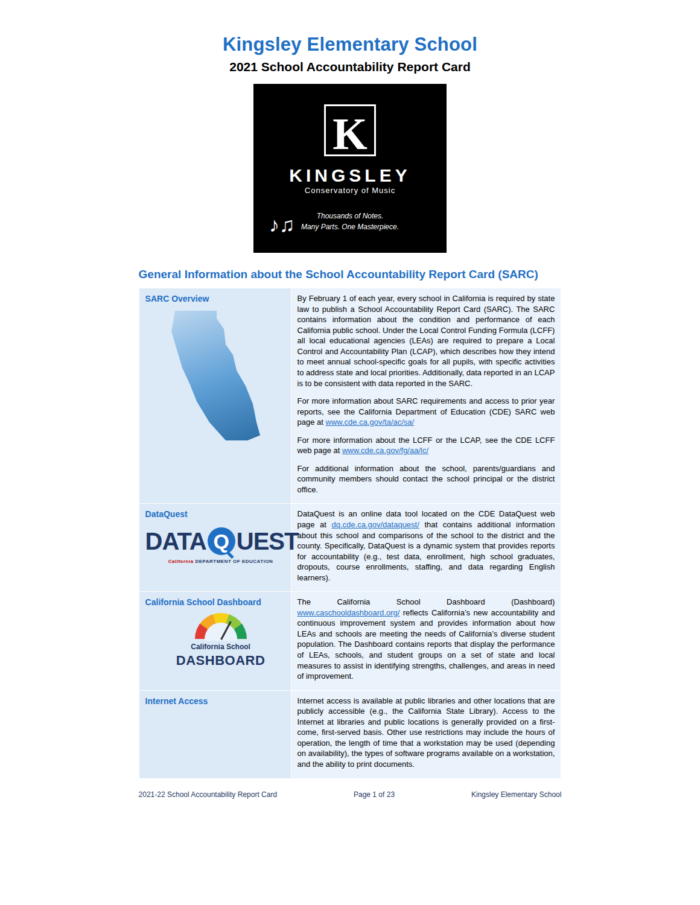Kingsley Elementary School
2021 School Accountability Report Card
K
KINGSLEY
Conservatory of Music
♪♫
Thousands of Notes.
Many Parts. One Masterpiece.
General Information about the School Accountability Report Card (SARC)
| SARC Overview | By February 1 of each year, every school in California is required by state law to publish a School Accountability Report Card (SARC). The SARC contains information about the condition and performance of each California public school. Under the Local Control Funding Formula (LCFF) all local educational agencies (LEAs) are required to prepare a Local Control and Accountability Plan (LCAP), which describes how they intend to meet annual school-specific goals for all pupils, with specific activities to address state and local priorities. Additionally, data reported in an LCAP is to be consistent with data reported in the SARC. For more information about SARC requirements and access to prior year reports, see the California Department of Education (CDE) SARC web page at www.cde.ca.gov/ta/ac/sa/ For more information about the LCFF or the LCAP, see the CDE LCFF web page at www.cde.ca.gov/fg/aa/lc/ For additional information about the school, parents/guardians and community members should contact the school principal or the district office. |
| DataQuest DATA Q UEST California DEPARTMENT OF EDUCATION | DataQuest is an online data tool located on the CDE DataQuest web page at dq.cde.ca.gov/dataquest/ that contains additional information about this school and comparisons of the school to the district and the county. Specifically, DataQuest is a dynamic system that provides reports for accountability (e.g., test data, enrollment, high school graduates, dropouts, course enrollments, staffing, and data regarding English learners). |
| California School Dashboard California School DASHBOARD | The California School Dashboard (Dashboard) www.caschooldashboard.org/ reflects California’s new accountability and continuous improvement system and provides information about how LEAs and schools are meeting the needs of California’s diverse student population. The Dashboard contains reports that display the performance of LEAs, schools, and student groups on a set of state and local measures to assist in identifying strengths, challenges, and areas in need of improvement. |
| Internet Access | Internet access is available at public libraries and other locations that are publicly accessible (e.g., the California State Library). Access to the Internet at libraries and public locations is generally provided on a first-come, first-served basis. Other use restrictions may include the hours of operation, the length of time that a workstation may be used (depending on availability), the types of software programs available on a workstation, and the ability to print documents. |
2021-22 School Accountability Report Card
Page 1 of 23
Kingsley Elementary School